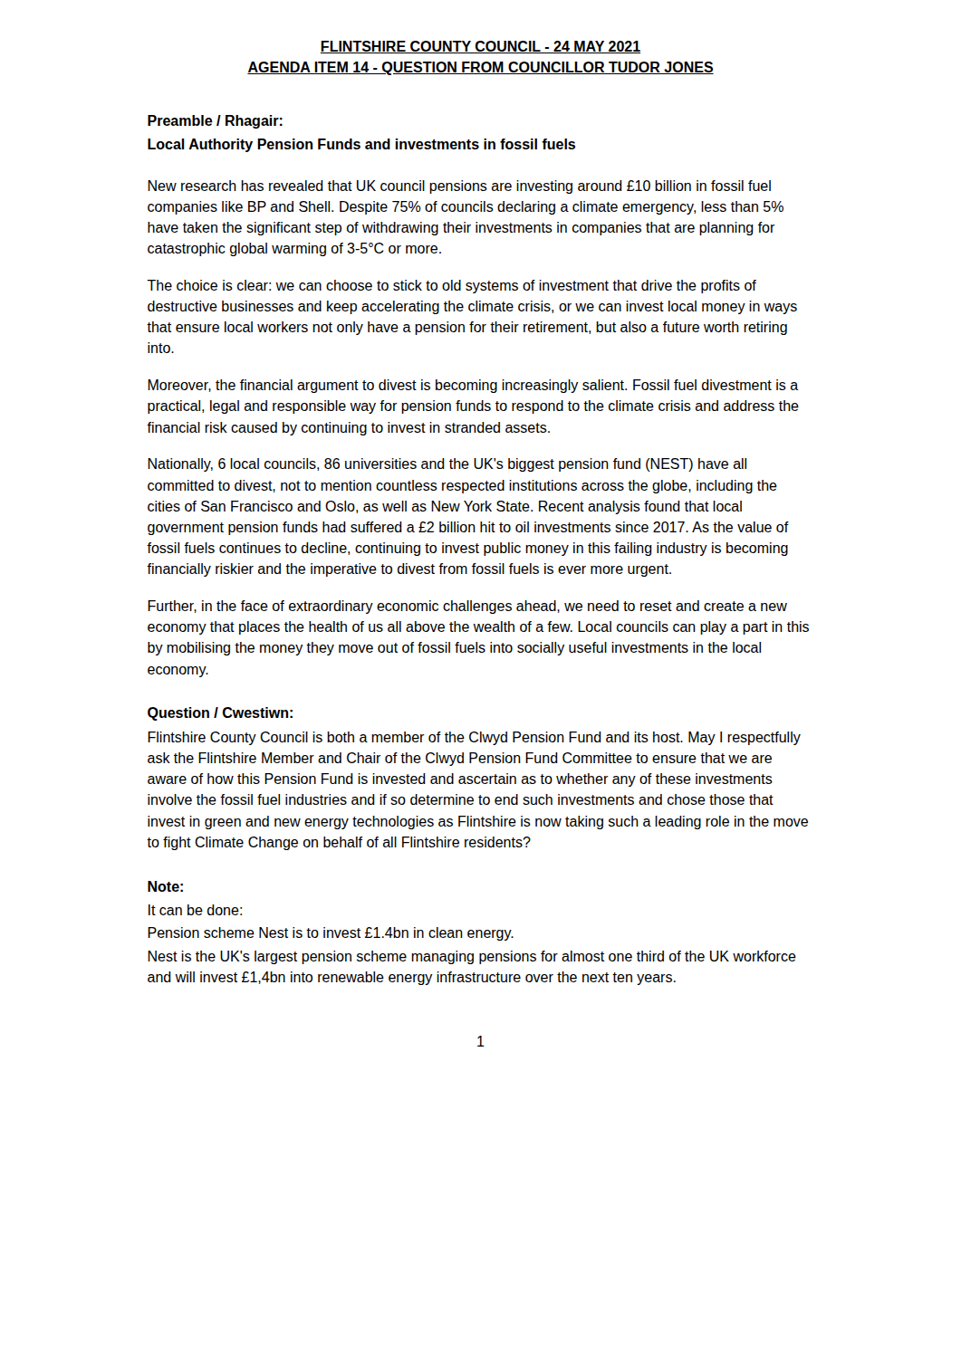FLINTSHIRE COUNTY COUNCIL - 24 MAY 2021
AGENDA ITEM 14 - QUESTION FROM COUNCILLOR TUDOR JONES
Preamble / Rhagair:
Local Authority Pension Funds and investments in fossil fuels
New research has revealed that UK council pensions are investing around £10 billion in fossil fuel companies like BP and Shell. Despite 75% of councils declaring a climate emergency, less than 5% have taken the significant step of withdrawing their investments in companies that are planning for catastrophic global warming of 3-5°C or more.
The choice is clear: we can choose to stick to old systems of investment that drive the profits of destructive businesses and keep accelerating the climate crisis, or we can invest local money in ways that ensure local workers not only have a pension for their retirement, but also a future worth retiring into.
Moreover, the financial argument to divest is becoming increasingly salient. Fossil fuel divestment is a practical, legal and responsible way for pension funds to respond to the climate crisis and address the financial risk caused by continuing to invest in stranded assets.
Nationally, 6 local councils, 86 universities and the UK's biggest pension fund (NEST) have all committed to divest, not to mention countless respected institutions across the globe, including the cities of San Francisco and Oslo, as well as New York State. Recent analysis found that local government pension funds had suffered a £2 billion hit to oil investments since 2017. As the value of fossil fuels continues to decline, continuing to invest public money in this failing industry is becoming financially riskier and the imperative to divest from fossil fuels is ever more urgent.
Further, in the face of extraordinary economic challenges ahead, we need to reset and create a new economy that places the health of us all above the wealth of a few. Local councils can play a part in this by mobilising the money they move out of fossil fuels into socially useful investments in the local economy.
Question / Cwestiwn:
Flintshire County Council is both a member of the Clwyd Pension Fund and its host. May I respectfully ask the Flintshire Member and Chair of the Clwyd Pension Fund Committee to ensure that we are aware of how this Pension Fund is invested and ascertain as to whether any of these investments involve the fossil fuel industries and if so determine to end such investments and chose those that invest in green and new energy technologies as Flintshire is now taking such a leading role in the move to fight Climate Change on behalf of all Flintshire residents?
Note:
It can be done:
Pension scheme Nest is to invest £1.4bn in clean energy.
Nest is the UK's largest pension scheme managing pensions for almost one third of the UK workforce and will invest £1,4bn into renewable energy infrastructure over the next ten years.
1